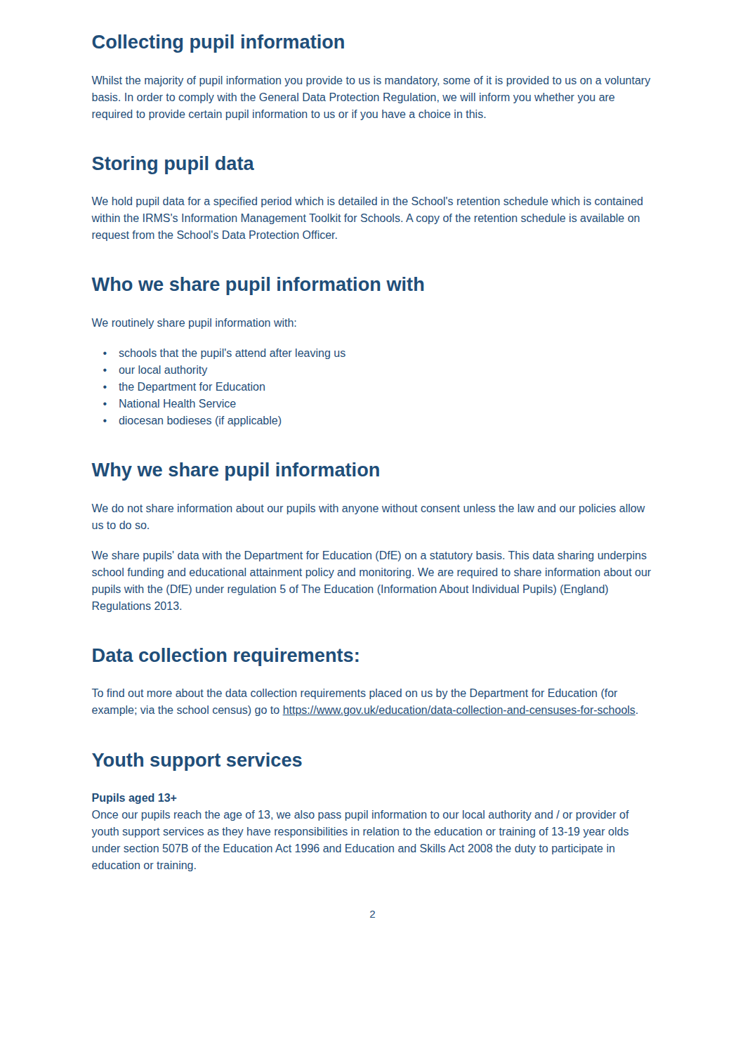Collecting pupil information
Whilst the majority of pupil information you provide to us is mandatory, some of it is provided to us on a voluntary basis. In order to comply with the General Data Protection Regulation, we will inform you whether you are required to provide certain pupil information to us or if you have a choice in this.
Storing pupil data
We hold pupil data for a specified period which is detailed in the School's retention schedule which is contained within the IRMS's Information Management Toolkit for Schools. A copy of the retention schedule is available on request from the School's Data Protection Officer.
Who we share pupil information with
We routinely share pupil information with:
schools that the pupil's attend after leaving us
our local authority
the Department for Education
National Health Service
diocesan bodieses (if applicable)
Why we share pupil information
We do not share information about our pupils with anyone without consent unless the law and our policies allow us to do so.
We share pupils' data with the Department for Education (DfE) on a statutory basis. This data sharing underpins school funding and educational attainment policy and monitoring. We are required to share information about our pupils with the (DfE) under regulation 5 of The Education (Information About Individual Pupils) (England) Regulations 2013.
Data collection requirements:
To find out more about the data collection requirements placed on us by the Department for Education (for example; via the school census) go to https://www.gov.uk/education/data-collection-and-censuses-for-schools.
Youth support services
Pupils aged 13+
Once our pupils reach the age of 13, we also pass pupil information to our local authority and / or provider of youth support services as they have responsibilities in relation to the education or training of 13-19 year olds under section 507B of the Education Act 1996 and Education and Skills Act 2008 the duty to participate in education or training.
2